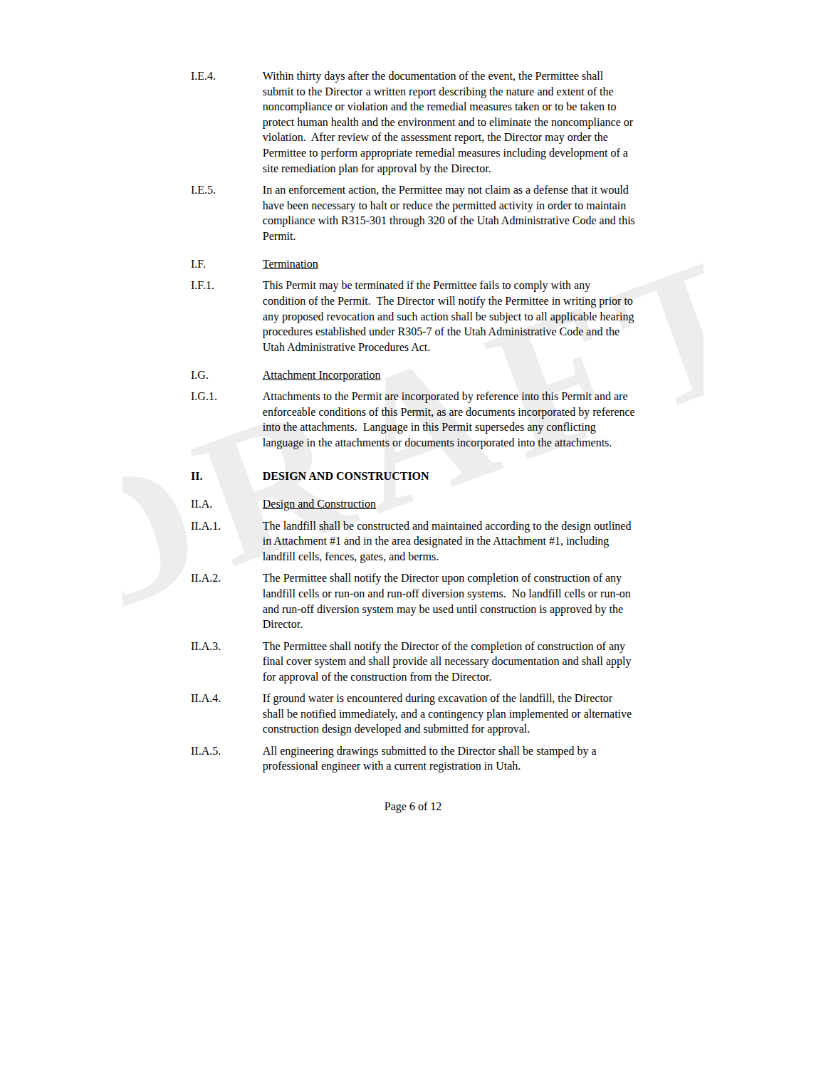DRAFT
I.E.4.
Within thirty days after the documentation of the event, the Permittee shall submit to the Director a written report describing the nature and extent of the noncompliance or violation and the remedial measures taken or to be taken to protect human health and the environment and to eliminate the noncompliance or violation. After review of the assessment report, the Director may order the Permittee to perform appropriate remedial measures including development of a site remediation plan for approval by the Director.
I.E.5.
In an enforcement action, the Permittee may not claim as a defense that it would have been necessary to halt or reduce the permitted activity in order to maintain compliance with R315-301 through 320 of the Utah Administrative Code and this Permit.
I.F.
Termination
I.F.1.
This Permit may be terminated if the Permittee fails to comply with any condition of the Permit. The Director will notify the Permittee in writing prior to any proposed revocation and such action shall be subject to all applicable hearing procedures established under R305-7 of the Utah Administrative Code and the Utah Administrative Procedures Act.
I.G.
Attachment Incorporation
I.G.1.
Attachments to the Permit are incorporated by reference into this Permit and are enforceable conditions of this Permit, as are documents incorporated by reference into the attachments. Language in this Permit supersedes any conflicting language in the attachments or documents incorporated into the attachments.
II.
DESIGN AND CONSTRUCTION
II.A.
Design and Construction
II.A.1.
The landfill shall be constructed and maintained according to the design outlined in Attachment #1 and in the area designated in the Attachment #1, including landfill cells, fences, gates, and berms.
II.A.2.
The Permittee shall notify the Director upon completion of construction of any landfill cells or run-on and run-off diversion systems. No landfill cells or run-on and run-off diversion system may be used until construction is approved by the Director.
II.A.3.
The Permittee shall notify the Director of the completion of construction of any final cover system and shall provide all necessary documentation and shall apply for approval of the construction from the Director.
II.A.4.
If ground water is encountered during excavation of the landfill, the Director shall be notified immediately, and a contingency plan implemented or alternative construction design developed and submitted for approval.
II.A.5.
All engineering drawings submitted to the Director shall be stamped by a professional engineer with a current registration in Utah.
Page 6 of 12